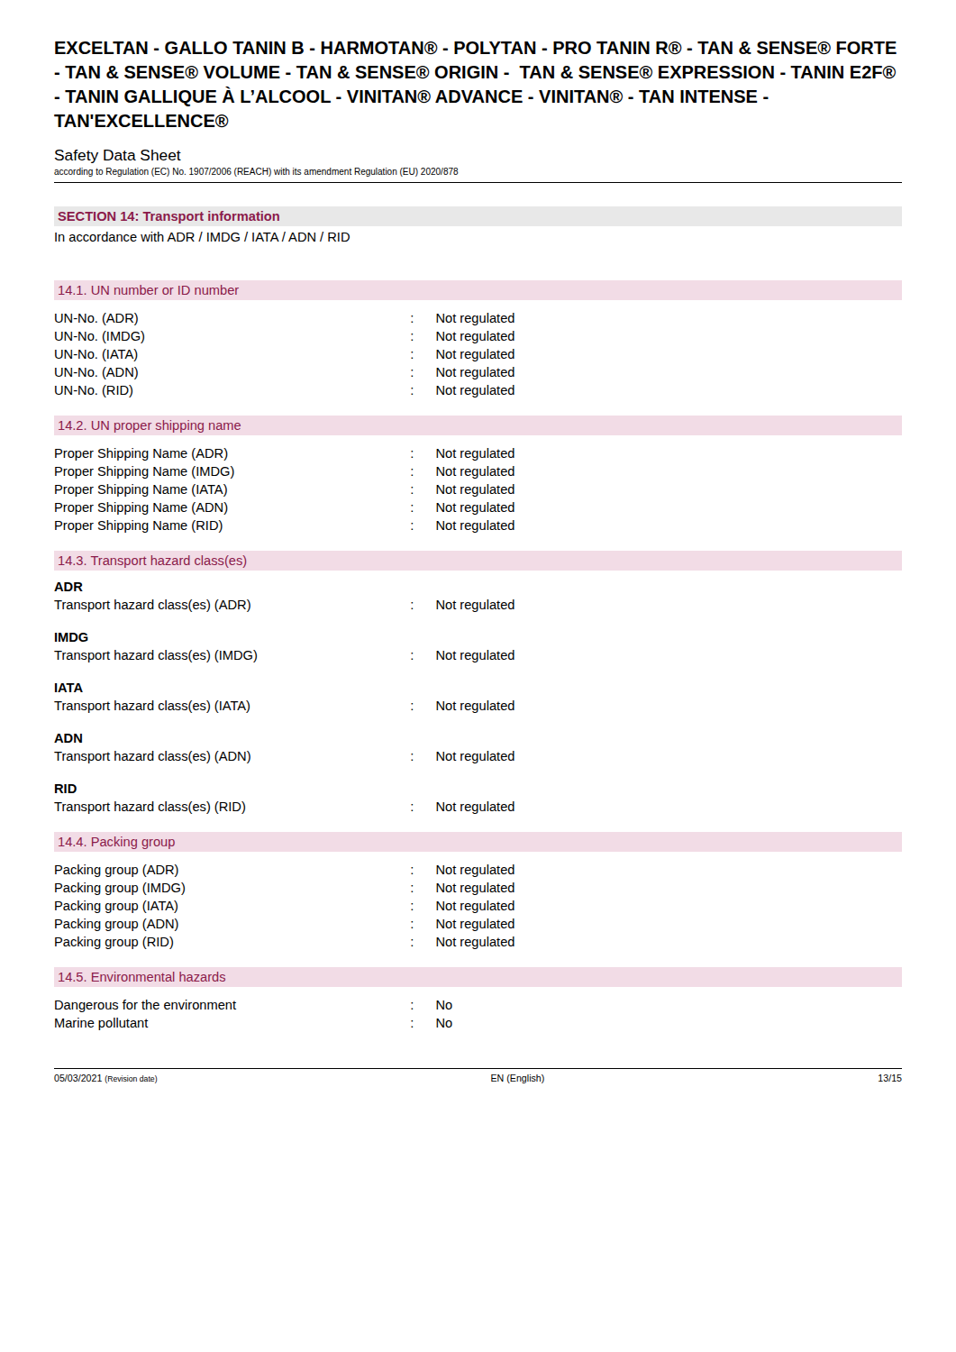EXCELTAN - GALLO TANIN B - HARMOTAN® - POLYTAN - PRO TANIN R® - TAN & SENSE® FORTE - TAN & SENSE® VOLUME - TAN & SENSE® ORIGIN - TAN & SENSE® EXPRESSION - TANIN E2F® - TANIN GALLIQUE À L’ALCOOL - VINITAN® ADVANCE - VINITAN® - TAN INTENSE - TAN'EXCELLENCE®
Safety Data Sheet
according to Regulation (EC) No. 1907/2006 (REACH) with its amendment Regulation (EU) 2020/878
SECTION 14: Transport information
In accordance with ADR / IMDG / IATA / ADN / RID
14.1. UN number or ID number
| UN-No. (ADR) | : | Not regulated |
| UN-No. (IMDG) | : | Not regulated |
| UN-No. (IATA) | : | Not regulated |
| UN-No. (ADN) | : | Not regulated |
| UN-No. (RID) | : | Not regulated |
14.2. UN proper shipping name
| Proper Shipping Name (ADR) | : | Not regulated |
| Proper Shipping Name (IMDG) | : | Not regulated |
| Proper Shipping Name (IATA) | : | Not regulated |
| Proper Shipping Name (ADN) | : | Not regulated |
| Proper Shipping Name (RID) | : | Not regulated |
14.3. Transport hazard class(es)
ADR
| Transport hazard class(es) (ADR) | : | Not regulated |
IMDG
| Transport hazard class(es) (IMDG) | : | Not regulated |
IATA
| Transport hazard class(es) (IATA) | : | Not regulated |
ADN
| Transport hazard class(es) (ADN) | : | Not regulated |
RID
| Transport hazard class(es) (RID) | : | Not regulated |
14.4. Packing group
| Packing group (ADR) | : | Not regulated |
| Packing group (IMDG) | : | Not regulated |
| Packing group (IATA) | : | Not regulated |
| Packing group (ADN) | : | Not regulated |
| Packing group (RID) | : | Not regulated |
14.5. Environmental hazards
| Dangerous for the environment | : | No |
| Marine pollutant | : | No |
05/03/2021 (Revision date) EN (English) 13/15